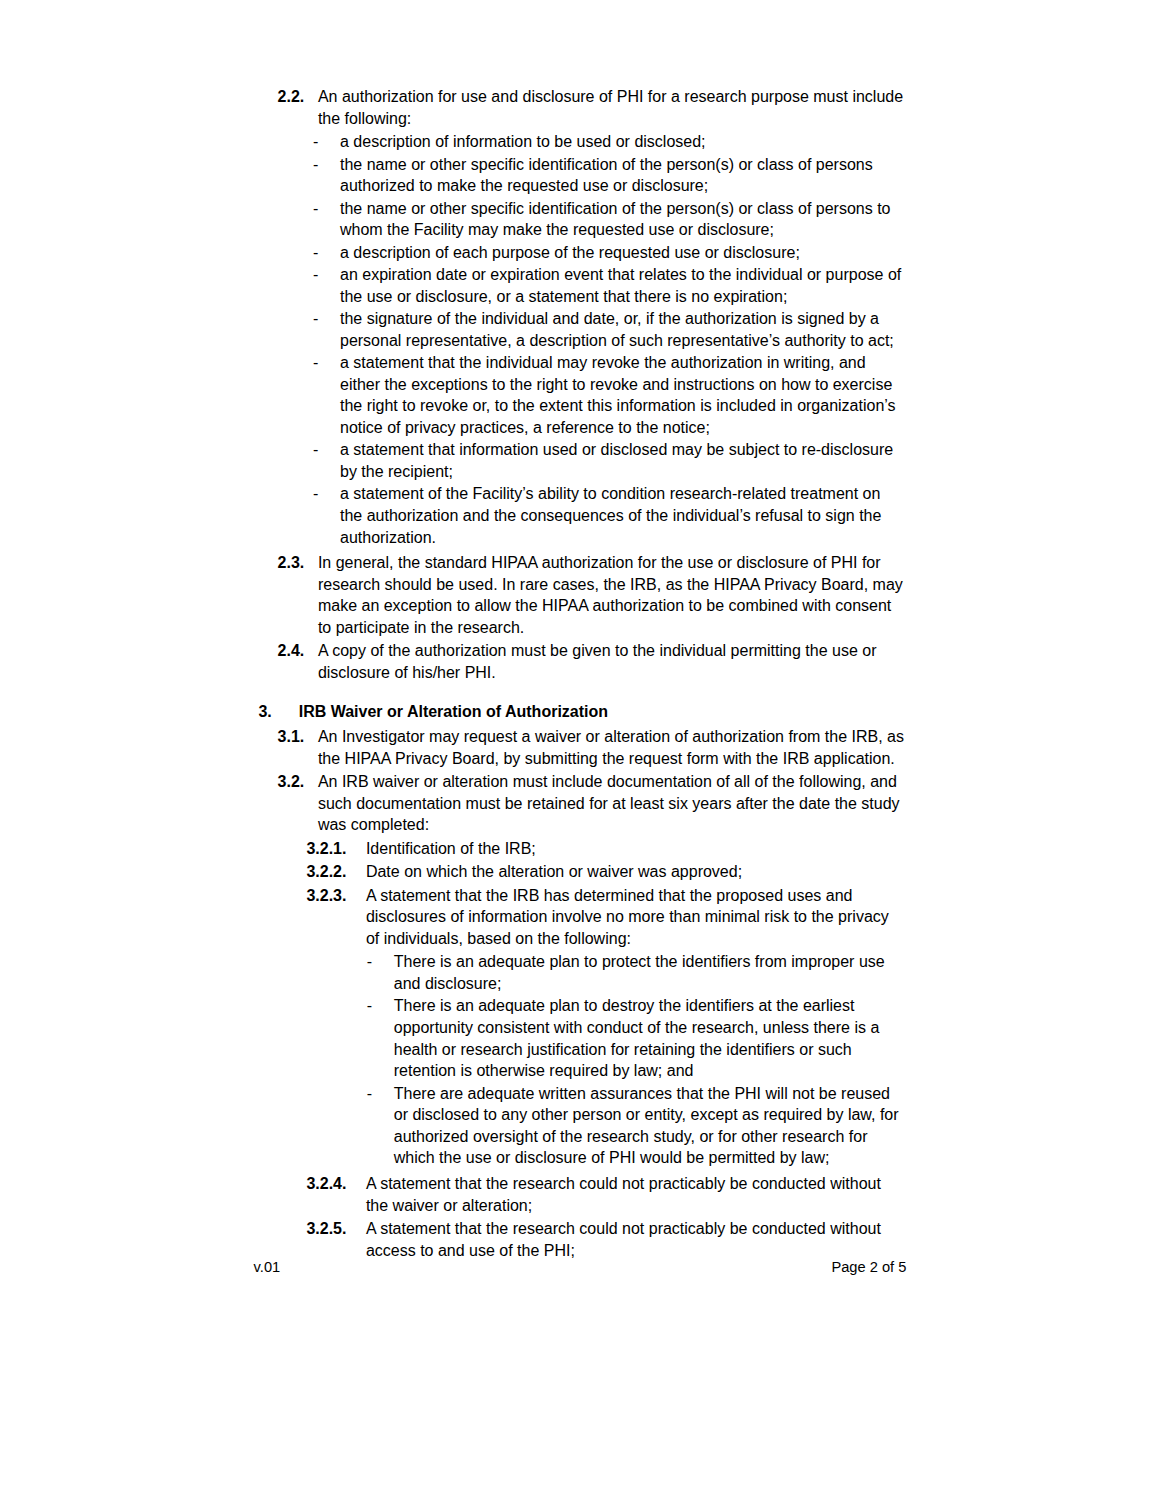2.2. An authorization for use and disclosure of PHI for a research purpose must include the following:
-a description of information to be used or disclosed;
-the name or other specific identification of the person(s) or class of persons authorized to make the requested use or disclosure;
-the name or other specific identification of the person(s) or class of persons to whom the Facility may make the requested use or disclosure;
-a description of each purpose of the requested use or disclosure;
-an expiration date or expiration event that relates to the individual or purpose of the use or disclosure, or a statement that there is no expiration;
-the signature of the individual and date, or, if the authorization is signed by a personal representative, a description of such representative’s authority to act;
-a statement that the individual may revoke the authorization in writing, and either the exceptions to the right to revoke and instructions on how to exercise the right to revoke or, to the extent this information is included in organization’s notice of privacy practices, a reference to the notice;
-a statement that information used or disclosed may be subject to re-disclosure by the recipient;
-a statement of the Facility’s ability to condition research-related treatment on the authorization and the consequences of the individual’s refusal to sign the authorization.
2.3. In general, the standard HIPAA authorization for the use or disclosure of PHI for research should be used. In rare cases, the IRB, as the HIPAA Privacy Board, may make an exception to allow the HIPAA authorization to be combined with consent to participate in the research.
2.4. A copy of the authorization must be given to the individual permitting the use or disclosure of his/her PHI.
3. IRB Waiver or Alteration of Authorization
3.1. An Investigator may request a waiver or alteration of authorization from the IRB, as the HIPAA Privacy Board, by submitting the request form with the IRB application.
3.2. An IRB waiver or alteration must include documentation of all of the following, and such documentation must be retained for at least six years after the date the study was completed:
3.2.1. Identification of the IRB;
3.2.2. Date on which the alteration or waiver was approved;
3.2.3. A statement that the IRB has determined that the proposed uses and disclosures of information involve no more than minimal risk to the privacy of individuals, based on the following:
-There is an adequate plan to protect the identifiers from improper use and disclosure;
-There is an adequate plan to destroy the identifiers at the earliest opportunity consistent with conduct of the research, unless there is a health or research justification for retaining the identifiers or such retention is otherwise required by law; and
-There are adequate written assurances that the PHI will not be reused or disclosed to any other person or entity, except as required by law, for authorized oversight of the research study, or for other research for which the use or disclosure of PHI would be permitted by law;
3.2.4. A statement that the research could not practicably be conducted without the waiver or alteration;
3.2.5. A statement that the research could not practicably be conducted without access to and use of the PHI;
v.01 Page 2 of 5